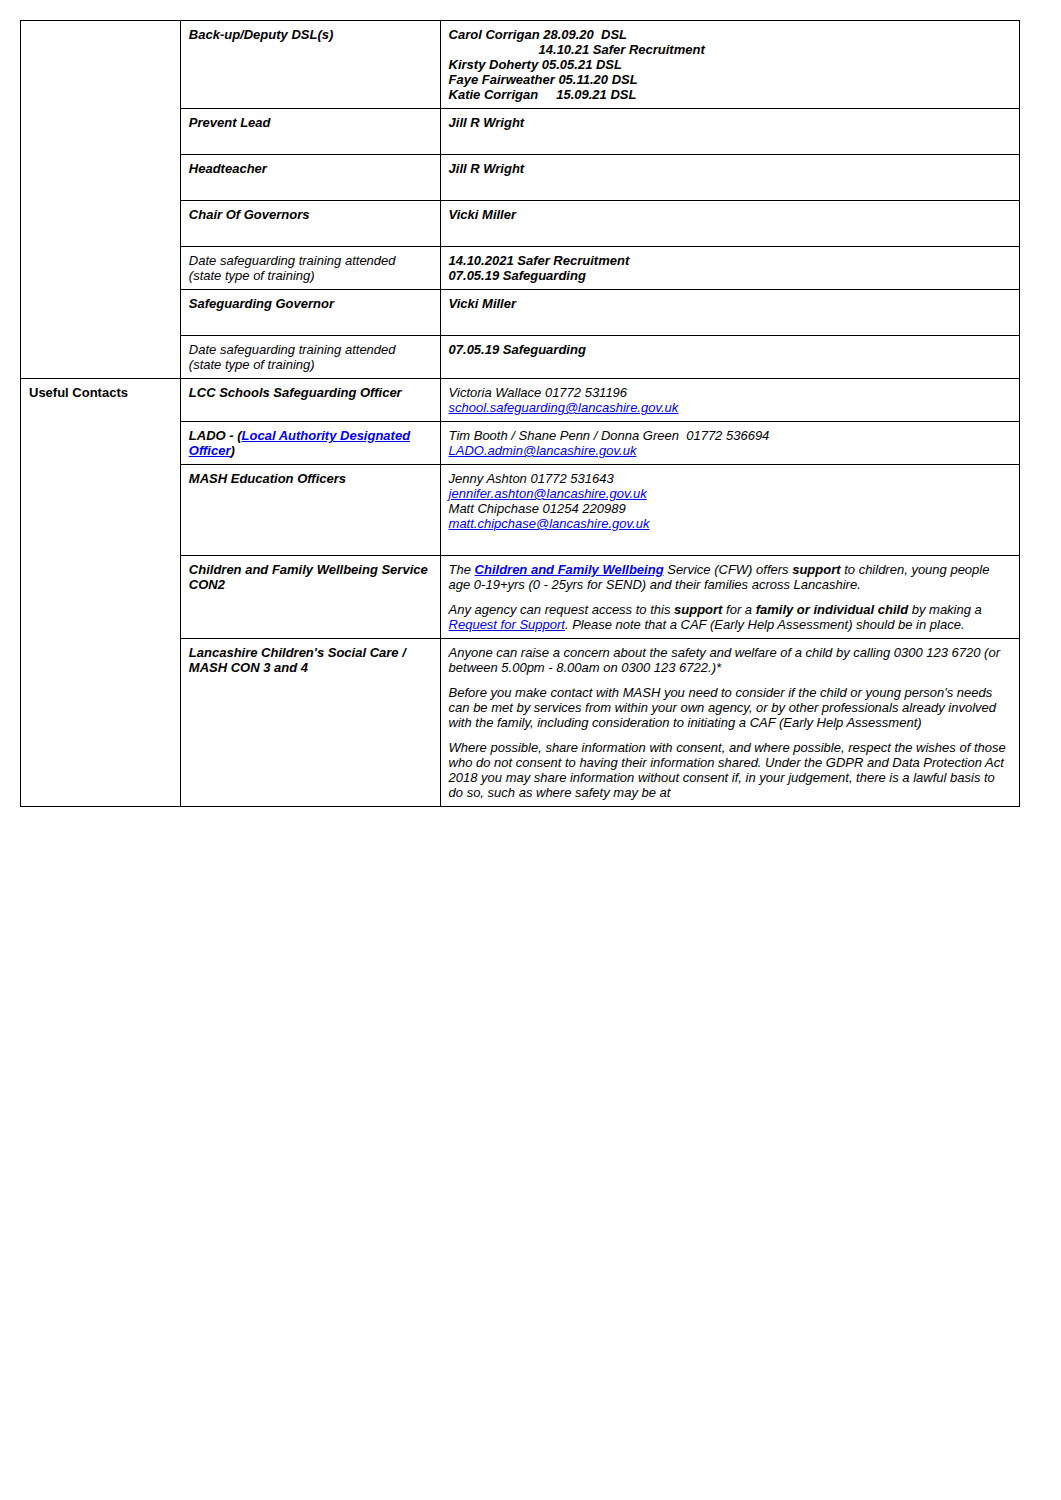| | Back-up/Deputy DSL(s) | Carol Corrigan 28.09.20 DSL 14.10.21 Safer Recruitment Kirsty Doherty 05.05.21 DSL Faye Fairweather 05.11.20 DSL Katie Corrigan 15.09.21 DSL |
| Prevent Lead | Jill R Wright |
| Headteacher | Jill R Wright |
| Chair Of Governors | Vicki Miller |
| Date safeguarding training attended (state type of training) | 14.10.2021 Safer Recruitment 07.05.19 Safeguarding |
| Safeguarding Governor | Vicki Miller |
| Date safeguarding training attended (state type of training) | 07.05.19 Safeguarding |
| Useful Contacts | LCC Schools Safeguarding Officer | Victoria Wallace 01772 531196 school.safeguarding@lancashire.gov.uk |
| LADO - ( Local Authority Designated Officer ) | Tim Booth / Shane Penn / Donna Green 01772 536694 LADO.admin@lancashire.gov.uk |
| MASH Education Officers | Jenny Ashton 01772 531643 jennifer.ashton@lancashire.gov.uk Matt Chipchase 01254 220989 matt.chipchase@lancashire.gov.uk |
| Children and Family Wellbeing Service CON2 | The Children and Family Wellbeing Service (CFW) offers support to children, young people age 0-19+yrs (0 - 25yrs for SEND) and their families across Lancashire. Any agency can request access to this support for a family or individual child by making a Request for Support . Please note that a CAF (Early Help Assessment) should be in place. |
| Lancashire Children's Social Care / MASH CON 3 and 4 | Anyone can raise a concern about the safety and welfare of a child by calling 0300 123 6720 (or between 5.00pm - 8.00am on 0300 123 6722.)* Before you make contact with MASH you need to consider if the child or young person's needs can be met by services from within your own agency, or by other professionals already involved with the family, including consideration to initiating a CAF (Early Help Assessment) Where possible, share information with consent, and where possible, respect the wishes of those who do not consent to having their information shared. Under the GDPR and Data Protection Act 2018 you may share information without consent if, in your judgement, there is a lawful basis to do so, such as where safety may be at |